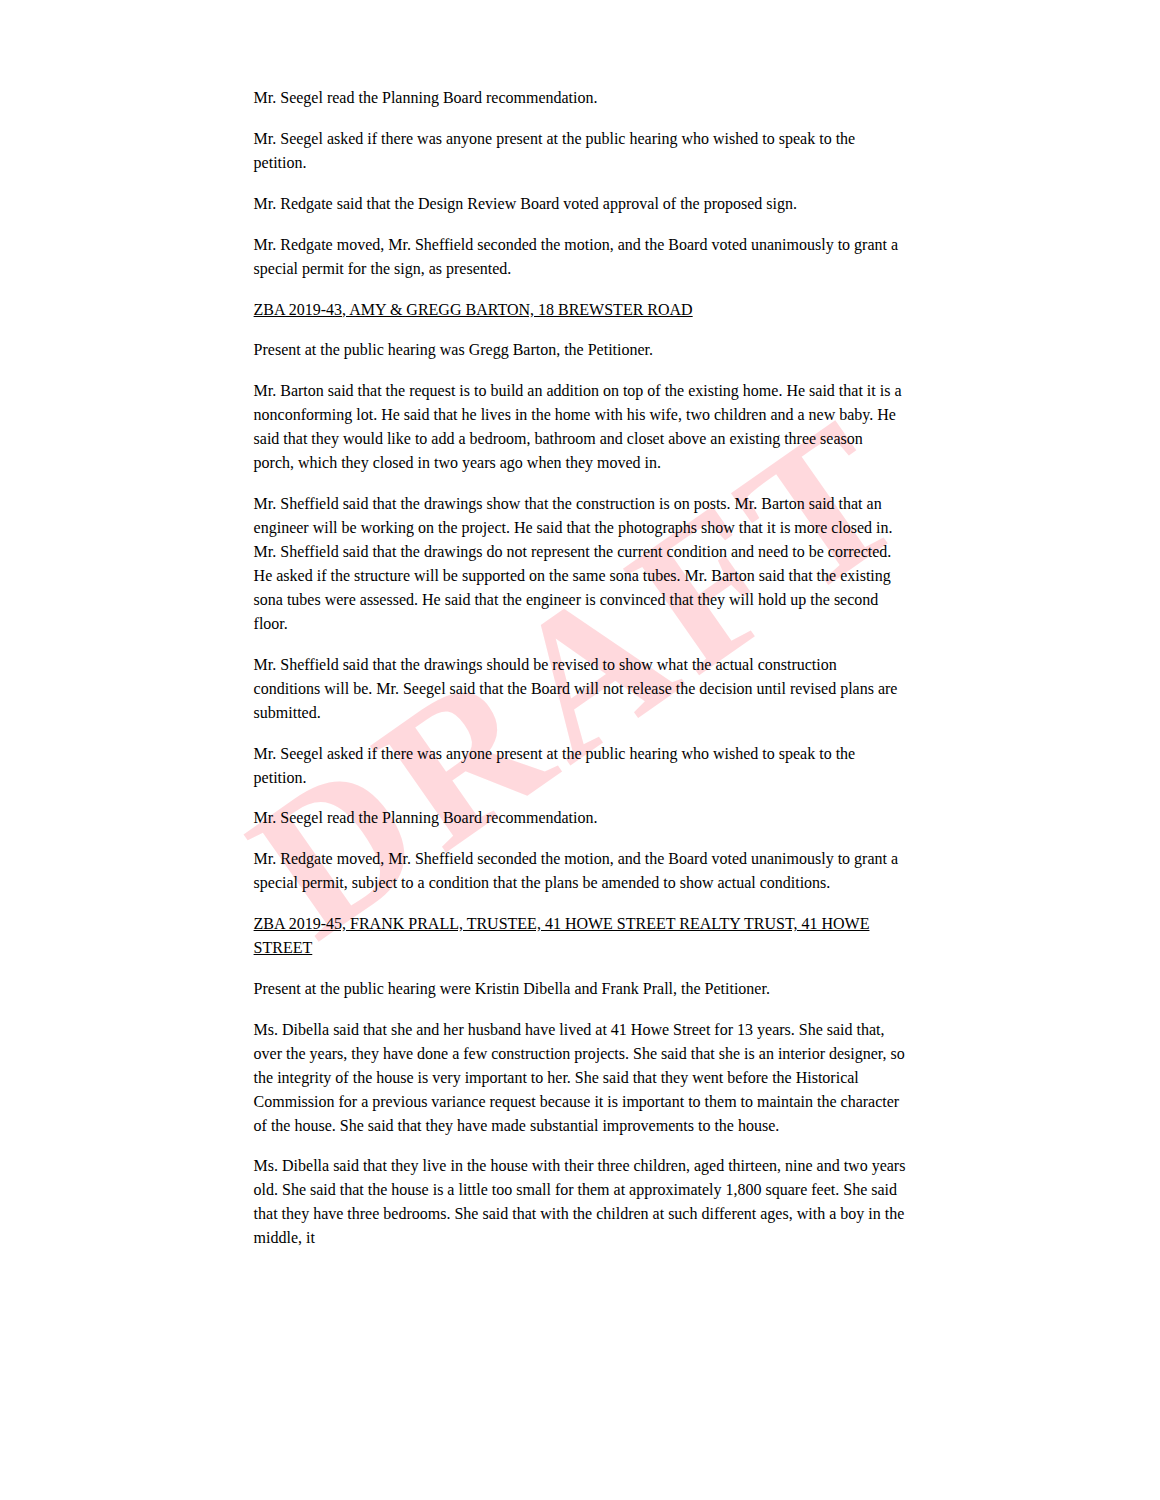DRAFT
Mr. Seegel read the Planning Board recommendation.
Mr. Seegel asked if there was anyone present at the public hearing who wished to speak to the petition.
Mr. Redgate said that the Design Review Board voted approval of the proposed sign.
Mr. Redgate moved, Mr. Sheffield seconded the motion, and the Board voted unanimously to grant a special permit for the sign, as presented.
ZBA 2019-43, AMY & GREGG BARTON, 18 BREWSTER ROAD
Present at the public hearing was Gregg Barton, the Petitioner.
Mr. Barton said that the request is to build an addition on top of the existing home. He said that it is a nonconforming lot. He said that he lives in the home with his wife, two children and a new baby. He said that they would like to add a bedroom, bathroom and closet above an existing three season porch, which they closed in two years ago when they moved in.
Mr. Sheffield said that the drawings show that the construction is on posts. Mr. Barton said that an engineer will be working on the project. He said that the photographs show that it is more closed in. Mr. Sheffield said that the drawings do not represent the current condition and need to be corrected. He asked if the structure will be supported on the same sona tubes. Mr. Barton said that the existing sona tubes were assessed. He said that the engineer is convinced that they will hold up the second floor.
Mr. Sheffield said that the drawings should be revised to show what the actual construction conditions will be. Mr. Seegel said that the Board will not release the decision until revised plans are submitted.
Mr. Seegel asked if there was anyone present at the public hearing who wished to speak to the petition.
Mr. Seegel read the Planning Board recommendation.
Mr. Redgate moved, Mr. Sheffield seconded the motion, and the Board voted unanimously to grant a special permit, subject to a condition that the plans be amended to show actual conditions.
ZBA 2019-45, FRANK PRALL, TRUSTEE, 41 HOWE STREET REALTY TRUST, 41 HOWE STREET
Present at the public hearing were Kristin Dibella and Frank Prall, the Petitioner.
Ms. Dibella said that she and her husband have lived at 41 Howe Street for 13 years. She said that, over the years, they have done a few construction projects. She said that she is an interior designer, so the integrity of the house is very important to her. She said that they went before the Historical Commission for a previous variance request because it is important to them to maintain the character of the house. She said that they have made substantial improvements to the house.
Ms. Dibella said that they live in the house with their three children, aged thirteen, nine and two years old. She said that the house is a little too small for them at approximately 1,800 square feet. She said that they have three bedrooms. She said that with the children at such different ages, with a boy in the middle, it